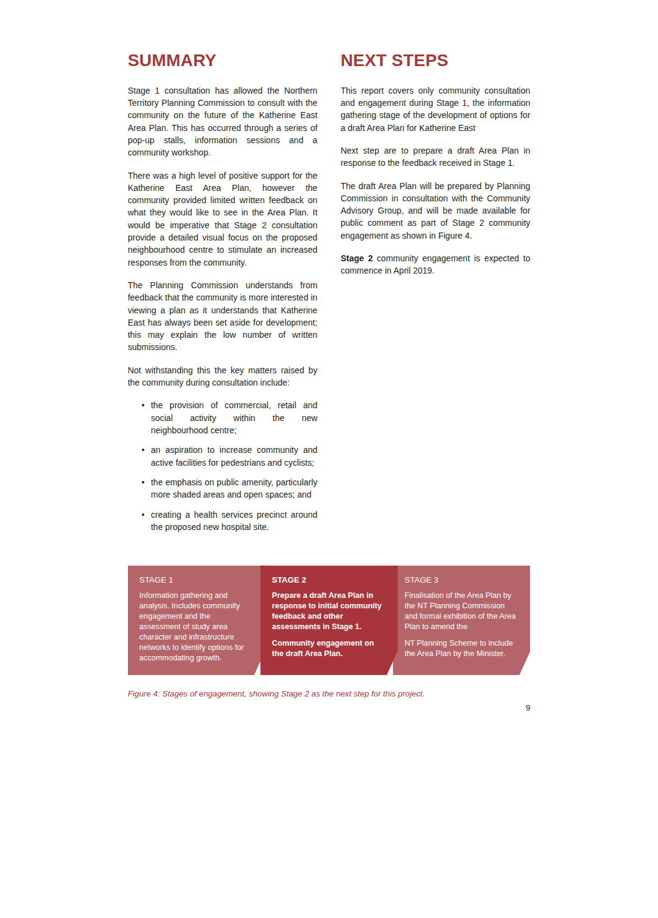SUMMARY
Stage 1 consultation has allowed the Northern Territory Planning Commission to consult with the community on the future of the Katherine East Area Plan. This has occurred through a series of pop-up stalls, information sessions and a community workshop.
There was a high level of positive support for the Katherine East Area Plan, however the community provided limited written feedback on what they would like to see in the Area Plan. It would be imperative that Stage 2 consultation provide a detailed visual focus on the proposed neighbourhood centre to stimulate an increased responses from the community.
The Planning Commission understands from feedback that the community is more interested in viewing a plan as it understands that Katherine East has always been set aside for development; this may explain the low number of written submissions.
Not withstanding this the key matters raised by the community during consultation include:
the provision of commercial, retail and social activity within the new neighbourhood centre;
an aspiration to increase community and active facilities for pedestrians and cyclists;
the emphasis on public amenity, particularly more shaded areas and open spaces; and
creating a health services precinct around the proposed new hospital site.
NEXT STEPS
This report covers only community consultation and engagement during Stage 1, the information gathering stage of the development of options for a draft Area Plan for Katherine East
Next step are to prepare a draft Area Plan in response to the feedback received in Stage 1.
The draft Area Plan will be prepared by Planning Commission in consultation with the Community Advisory Group, and will be made available for public comment as part of Stage 2 community engagement as shown in Figure 4.
Stage 2 community engagement is expected to commence in April 2019.
STAGE 1
Information gathering and analysis. Includes community engagement and the assessment of study area character and infrastructure networks to identify options for accommodating growth.
STAGE 2
Prepare a draft Area Plan in response to initial community feedback and other assessments in Stage 1.
Community engagement on the draft Area Plan.
STAGE 3
Finalisation of the Area Plan by the NT Planning Commission and formal exhibition of the Area Plan to amend the
NT Planning Scheme to include the Area Plan by the Minister.
Figure 4: Stages of engagement, showing Stage 2 as the next step for this project.
9